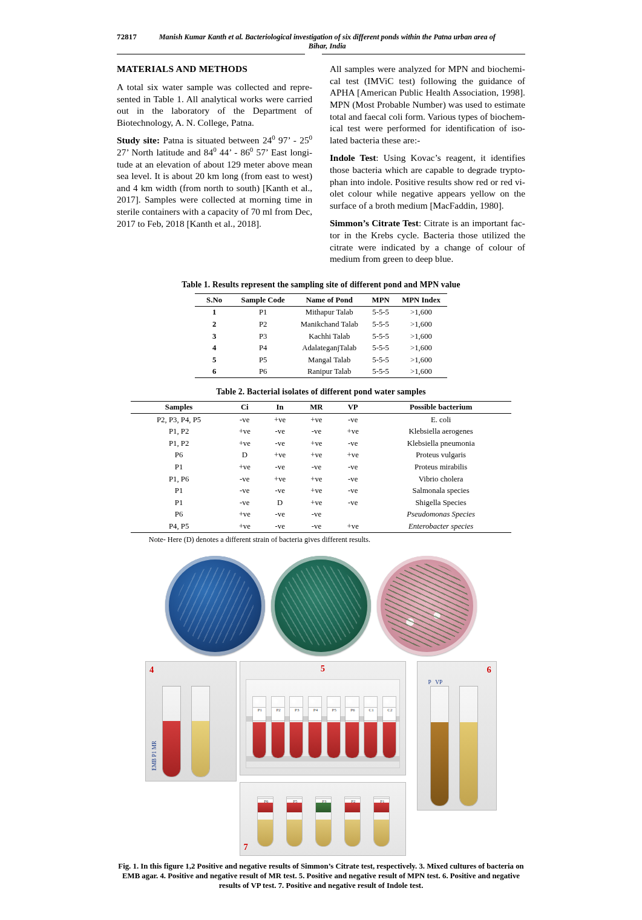72817
Manish Kumar Kanth et al. Bacteriological investigation of six different ponds within the Patna urban area of Bihar, India
MATERIALS AND METHODS
A total six water sample was collected and represented in Table 1. All analytical works were carried out in the laboratory of the Department of Biotechnology, A. N. College, Patna.
Study site: Patna is situated between 240 97’ - 250 27’ North latitude and 840 44’ - 860 57’ East longitude at an elevation of about 129 meter above mean sea level. It is about 20 km long (from east to west) and 4 km width (from north to south) [Kanth et al., 2017]. Samples were collected at morning time in sterile containers with a capacity of 70 ml from Dec, 2017 to Feb, 2018 [Kanth et al., 2018].
All samples were analyzed for MPN and biochemical test (IMViC test) following the guidance of APHA [American Public Health Association, 1998]. MPN (Most Probable Number) was used to estimate total and faecal coli form. Various types of biochemical test were performed for identification of isolated bacteria these are:-
Indole Test: Using Kovac’s reagent, it identifies those bacteria which are capable to degrade tryptophan into indole. Positive results show red or red violet colour while negative appears yellow on the surface of a broth medium [MacFaddin, 1980].
Simmon’s Citrate Test: Citrate is an important factor in the Krebs cycle. Bacteria those utilized the citrate were indicated by a change of colour of medium from green to deep blue.
Table 1. Results represent the sampling site of different pond and MPN value
| S.No | Sample Code | Name of Pond | MPN | MPN Index |
| --- | --- | --- | --- | --- |
| 1 | P1 | Mithapur Talab | 5-5-5 | >1,600 |
| 2 | P2 | Manikchand Talab | 5-5-5 | >1,600 |
| 3 | P3 | Kachhi Talab | 5-5-5 | >1,600 |
| 4 | P4 | AdalateganjTalab | 5-5-5 | >1,600 |
| 5 | P5 | Mangal Talab | 5-5-5 | >1,600 |
| 6 | P6 | Ranipur Talab | 5-5-5 | >1,600 |
Table 2. Bacterial isolates of different pond water samples
| Samples | Ci | In | MR | VP | Possible bacterium |
| --- | --- | --- | --- | --- | --- |
| P2, P3, P4, P5 | -ve | +ve | +ve | -ve | E. coli |
| P1, P2 | +ve | -ve | -ve | +ve | Klebsiella aerogenes |
| P1, P2 | +ve | -ve | +ve | -ve | Klebsiella pneumonia |
| P6 | D | +ve | +ve | +ve | Proteus vulgaris |
| P1 | +ve | -ve | -ve | -ve | Proteus mirabilis |
| P1, P6 | -ve | +ve | +ve | -ve | Vibrio cholera |
| P1 | -ve | -ve | +ve | -ve | Salmonala species |
| P1 | -ve | D | +ve | -ve | Shigella Species |
| P6 | +ve | -ve | -ve | | Pseudomonas Species |
| P4, P5 | +ve | -ve | -ve | +ve | Enterobacter species |
Note- Here (D) denotes a different strain of bacteria gives different results.
1
2
3
4
EMB P1 MR
5
P1
P2
P3
P4
P5
P6
C1
C2
6
P VP
7
P6
P5
P3
P2
P1
Fig. 1. In this figure 1,2 Positive and negative results of Simmon’s Citrate test, respectively. 3. Mixed cultures of bacteria on EMB agar. 4. Positive and negative result of MR test. 5. Positive and negative result of MPN test. 6. Positive and negative results of VP test. 7. Positive and negative result of Indole test.